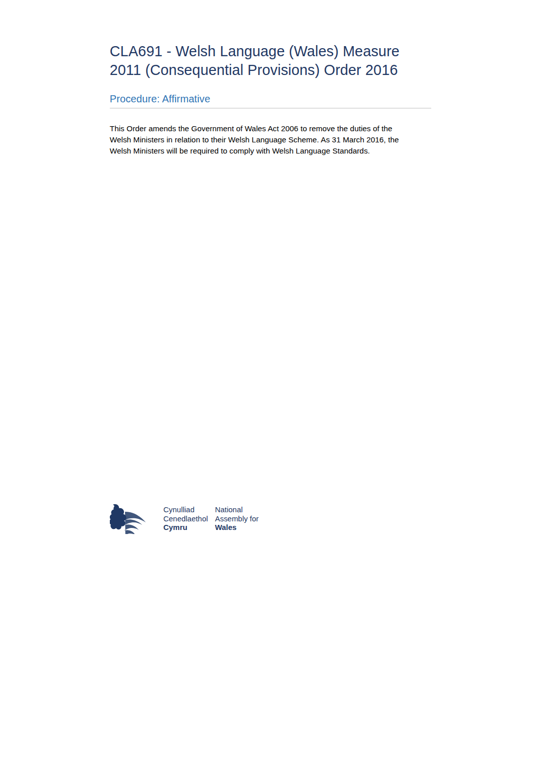CLA691 - Welsh Language (Wales) Measure 2011 (Consequential Provisions) Order 2016
Procedure: Affirmative
This Order amends the Government of Wales Act 2006 to remove the duties of the Welsh Ministers in relation to their Welsh Language Scheme. As 31 March 2016, the Welsh Ministers will be required to comply with Welsh Language Standards.
Cynulliad
Cenedlaethol
Cymru
National
Assembly for
Wales